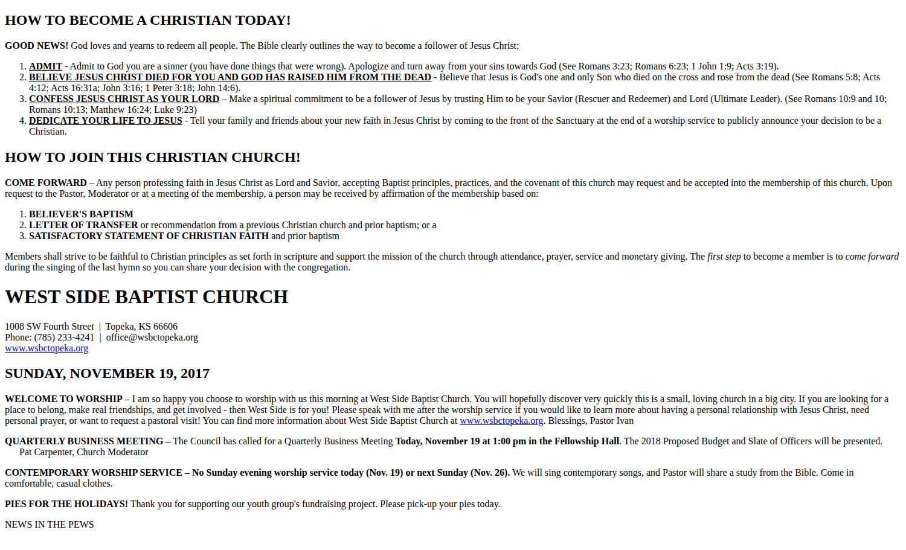HOW TO BECOME A CHRISTIAN TODAY!
GOOD NEWS! God loves and yearns to redeem all people. The Bible clearly outlines the way to become a follower of Jesus Christ:
ADMIT - Admit to God you are a sinner (you have done things that were wrong). Apologize and turn away from your sins towards God (See Romans 3:23; Romans 6:23; 1 John 1:9; Acts 3:19).
BELIEVE JESUS CHRIST DIED FOR YOU AND GOD HAS RAISED HIM FROM THE DEAD - Believe that Jesus is God's one and only Son who died on the cross and rose from the dead (See Romans 5:8; Acts 4:12; Acts 16:31a; John 3:16; 1 Peter 3:18; John 14:6).
CONFESS JESUS CHRIST AS YOUR LORD – Make a spiritual commitment to be a follower of Jesus by trusting Him to be your Savior (Rescuer and Redeemer) and Lord (Ultimate Leader). (See Romans 10:9 and 10; Romans 10:13; Matthew 16:24; Luke 9:23)
DEDICATE YOUR LIFE TO JESUS - Tell your family and friends about your new faith in Jesus Christ by coming to the front of the Sanctuary at the end of a worship service to publicly announce your decision to be a Christian.
HOW TO JOIN THIS CHRISTIAN CHURCH!
COME FORWARD – Any person professing faith in Jesus Christ as Lord and Savior, accepting Baptist principles, practices, and the covenant of this church may request and be accepted into the membership of this church. Upon request to the Pastor, Moderator or at a meeting of the membership, a person may be received by affirmation of the membership based on:
BELIEVER'S BAPTISM
LETTER OF TRANSFER or recommendation from a previous Christian church and prior baptism; or a
SATISFACTORY STATEMENT OF CHRISTIAN FAITH and prior baptism
Members shall strive to be faithful to Christian principles as set forth in scripture and support the mission of the church through attendance, prayer, service and monetary giving. The first step to become a member is to come forward during the singing of the last hymn so you can share your decision with the congregation.
WEST SIDE BAPTIST CHURCH
1008 SW Fourth Street | Topeka, KS 66606
Phone: (785) 233-4241 | office@wsbctopeka.org
www.wsbctopeka.org
SUNDAY, NOVEMBER 19, 2017
WELCOME TO WORSHIP – I am so happy you choose to worship with us this morning at West Side Baptist Church. You will hopefully discover very quickly this is a small, loving church in a big city. If you are looking for a place to belong, make real friendships, and get involved - then West Side is for you! Please speak with me after the worship service if you would like to learn more about having a personal relationship with Jesus Christ, need personal prayer, or want to request a pastoral visit! You can find more information about West Side Baptist Church at www.wsbctopeka.org. Blessings, Pastor Ivan
QUARTERLY BUSINESS MEETING – The Council has called for a Quarterly Business Meeting Today, November 19 at 1:00 pm in the Fellowship Hall. The 2018 Proposed Budget and Slate of Officers will be presented. Pat Carpenter, Church Moderator
CONTEMPORARY WORSHIP SERVICE – No Sunday evening worship service today (Nov. 19) or next Sunday (Nov. 26). We will sing contemporary songs, and Pastor will share a study from the Bible. Come in comfortable, casual clothes.
PIES FOR THE HOLIDAYS! Thank you for supporting our youth group's fundraising project. Please pick-up your pies today.
NEWS IN THE PEWS